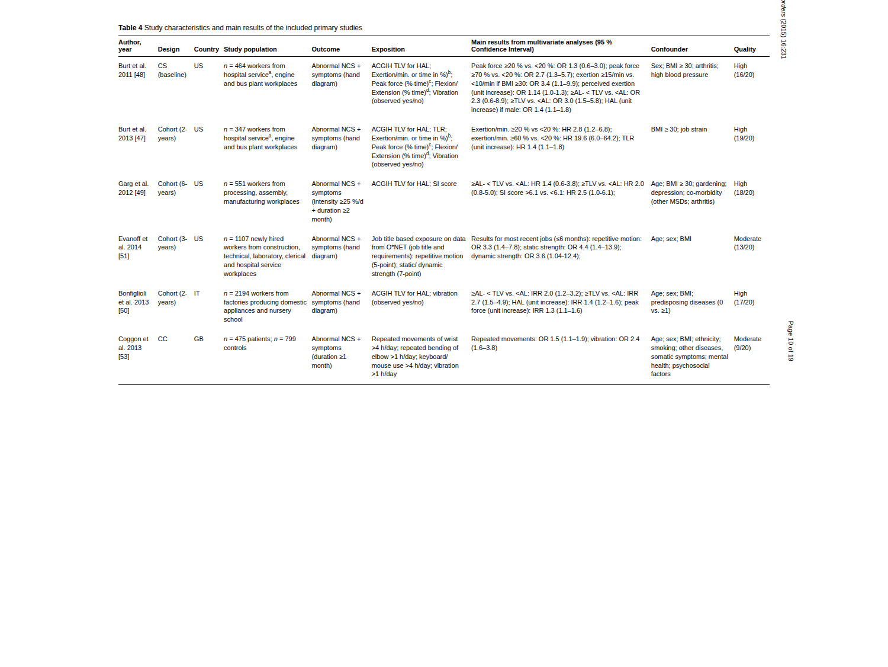Kozak et al. BMC Musculoskeletal Disorders (2015) 16:231
Page 10 of 19
Table 4 Study characteristics and main results of the included primary studies
| Author, year | Design | Country | Study population | Outcome | Exposition | Main results from multivariate analyses (95 % Confidence Interval) | Confounder | Quality |
| --- | --- | --- | --- | --- | --- | --- | --- | --- |
| Burt et al. 2011 [48] | CS (baseline) | US | n = 464 workers from hospital service a , engine and bus plant workplaces | Abnormal NCS + symptoms (hand diagram) | ACGIH TLV for HAL; Exertion/min. or time in %) b ; Peak force (% time) c ; Flexion/ Extension (% time) d ; Vibration (observed yes/no) | Peak force ≥20 % vs. <20 %: OR 1.3 (0.6–3.0); peak force ≥70 % vs. <20 %: OR 2.7 (1.3–5.7); exertion ≥15/min vs. <10/min if BMI ≥30: OR 3.4 (1.1–9.9); perceived exertion (unit increase): OR 1.14 (1.0-1.3); ≥AL- < TLV vs. <AL: OR 2.3 (0.6-8.9); ≥TLV vs. <AL: OR 3.0 (1.5–5.8); HAL (unit increase) if male: OR 1.4 (1.1–1.8) | Sex; BMI ≥ 30; arthritis; high blood pressure | High (16/20) |
| Burt et al. 2013 [47] | Cohort (2-years) | US | n = 347 workers from hospital service a , engine and bus plant workplaces | Abnormal NCS + symptoms (hand diagram) | ACGIH TLV for HAL; TLR; Exertion/min. or time in %) b ; Peak force (% time) c ; Flexion/ Extension (% time) d ; Vibration (observed yes/no) | Exertion/min. ≥20 % vs <20 %: HR 2.8 (1.2–6.8); exertion/min. ≥60 % vs. <20 %: HR 19.6 (6.0–64.2); TLR (unit increase): HR 1.4 (1.1–1.8) | BMI ≥ 30; job strain | High (19/20) |
| Garg et al. 2012 [49] | Cohort (6-years) | US | n = 551 workers from processing, assembly, manufacturing workplaces | Abnormal NCS + symptoms (intensity ≥25 %/d + duration ≥2 month) | ACGIH TLV for HAL; SI score | ≥AL- < TLV vs. <AL: HR 1.4 (0.6-3.8); ≥TLV vs. <AL: HR 2.0 (0.8-5.0); SI score >6.1 vs. <6.1: HR 2.5 (1.0-6.1); | Age; BMI ≥ 30; gardening; depression; co-morbidity (other MSDs; arthritis) | High (18/20) |
| Evanoff et al. 2014 [51] | Cohort (3-years) | US | n = 1107 newly hired workers from construction, technical, laboratory, clerical and hospital service workplaces | Abnormal NCS + symptoms (hand diagram) | Job title based exposure on data from O*NET (job title and requirements): repetitive motion (5-point); static/ dynamic strength (7-point) | Results for most recent jobs (≤6 months): repetitive motion: OR 3.3 (1.4–7.8); static strength: OR 4.4 (1.4–13.9); dynamic strength: OR 3.6 (1.04-12.4); | Age; sex; BMI | Moderate (13/20) |
| Bonfiglioli et al. 2013 [50] | Cohort (2-years) | IT | n = 2194 workers from factories producing domestic appliances and nursery school | Abnormal NCS + symptoms (hand diagram) | ACGIH TLV for HAL; vibration (observed yes/no) | ≥AL- < TLV vs. <AL: IRR 2.0 (1.2–3.2); ≥TLV vs. <AL: IRR 2.7 (1.5–4.9); HAL (unit increase): IRR 1.4 (1.2–1.6); peak force (unit increase): IRR 1.3 (1.1–1.6) | Age; sex; BMI; predisposing diseases (0 vs. ≥1) | High (17/20) |
| Coggon et al. 2013 [53] | CC | GB | n = 475 patients; n = 799 controls | Abnormal NCS + symptoms (duration ≥1 month) | Repeated movements of wrist >4 h/day; repeated bending of elbow >1 h/day; keyboard/ mouse use >4 h/day; vibration >1 h/day | Repeated movements: OR 1.5 (1.1–1.9); vibration: OR 2.4 (1.6–3.8) | Age; sex; BMI; ethnicity; smoking; other diseases, somatic symptoms; mental health; psychosocial factors | Moderate (9/20) |